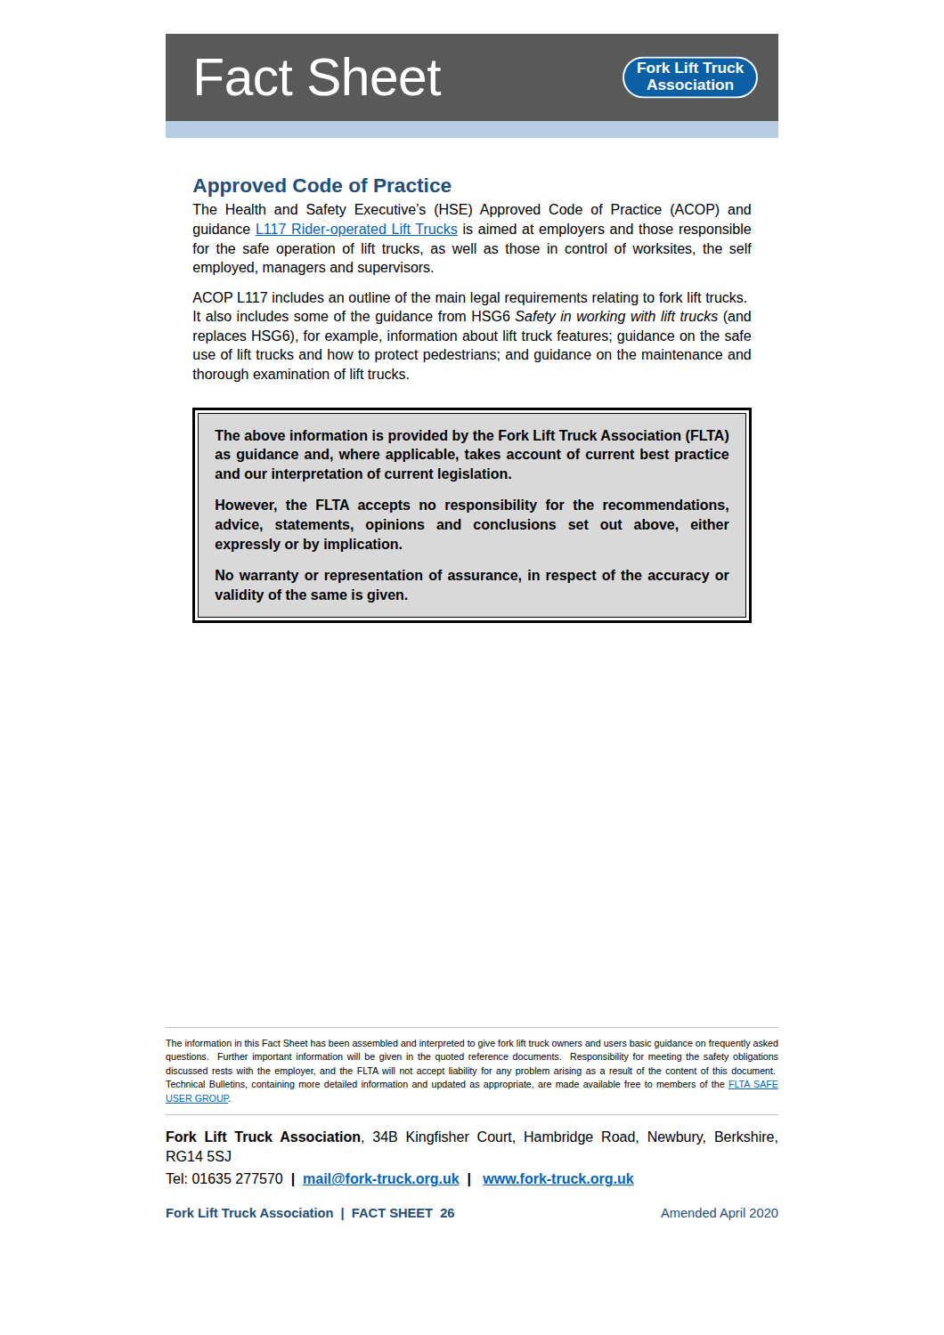Fact Sheet
Fork Lift Truck Association
Approved Code of Practice
The Health and Safety Executive’s (HSE) Approved Code of Practice (ACOP) and guidance L117 Rider-operated Lift Trucks is aimed at employers and those responsible for the safe operation of lift trucks, as well as those in control of worksites, the self employed, managers and supervisors.
ACOP L117 includes an outline of the main legal requirements relating to fork lift trucks. It also includes some of the guidance from HSG6 Safety in working with lift trucks (and replaces HSG6), for example, information about lift truck features; guidance on the safe use of lift trucks and how to protect pedestrians; and guidance on the maintenance and thorough examination of lift trucks.
The above information is provided by the Fork Lift Truck Association (FLTA) as guidance and, where applicable, takes account of current best practice and our interpretation of current legislation.
However, the FLTA accepts no responsibility for the recommendations, advice, statements, opinions and conclusions set out above, either expressly or by implication.
No warranty or representation of assurance, in respect of the accuracy or validity of the same is given.
The information in this Fact Sheet has been assembled and interpreted to give fork lift truck owners and users basic guidance on frequently asked questions. Further important information will be given in the quoted reference documents. Responsibility for meeting the safety obligations discussed rests with the employer, and the FLTA will not accept liability for any problem arising as a result of the content of this document. Technical Bulletins, containing more detailed information and updated as appropriate, are made available free to members of the FLTA SAFE USER GROUP.
Fork Lift Truck Association, 34B Kingfisher Court, Hambridge Road, Newbury, Berkshire, RG14 5SJ
Tel: 01635 277570 | mail@fork-truck.org.uk | www.fork-truck.org.uk
Fork Lift Truck Association | FACT SHEET 26
Amended April 2020